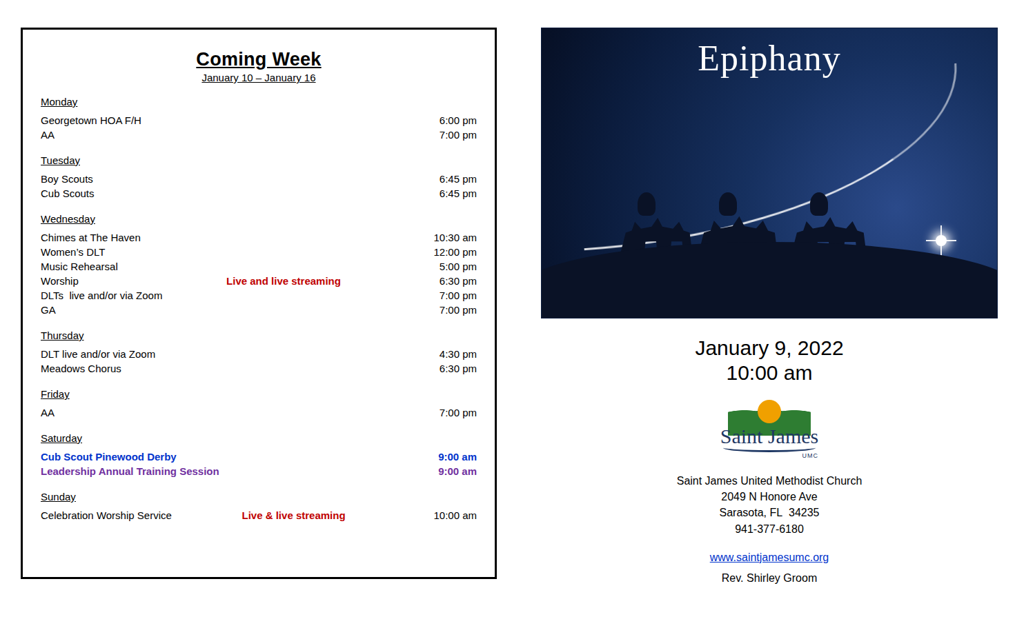Coming Week
January 10 – January 16
Monday
| Georgetown HOA F/H | | 6:00 pm |
| AA | | 7:00 pm |
Tuesday
| Boy Scouts | | 6:45 pm |
| Cub Scouts | | 6:45 pm |
Wednesday
| Chimes at The Haven | | 10:30 am |
| Women’s DLT | | 12:00 pm |
| Music Rehearsal | | 5:00 pm |
| Worship | Live and live streaming | 6:30 pm |
| DLTs live and/or via Zoom | | 7:00 pm |
| GA | | 7:00 pm |
Thursday
| DLT live and/or via Zoom | | 4:30 pm |
| Meadows Chorus | | 6:30 pm |
Friday
| AA | | 7:00 pm |
Saturday
| Cub Scout Pinewood Derby | | 9:00 am |
| Leadership Annual Training Session | | 9:00 am |
Sunday
| Celebration Worship Service | Live & live streaming | 10:00 am |
Epiphany
January 9, 2022
10:00 am
Saint James
UMC
Saint James United Methodist Church
2049 N Honore Ave
Sarasota, FL 34235
941-377-6180
www.saintjamesumc.org
Rev. Shirley Groom